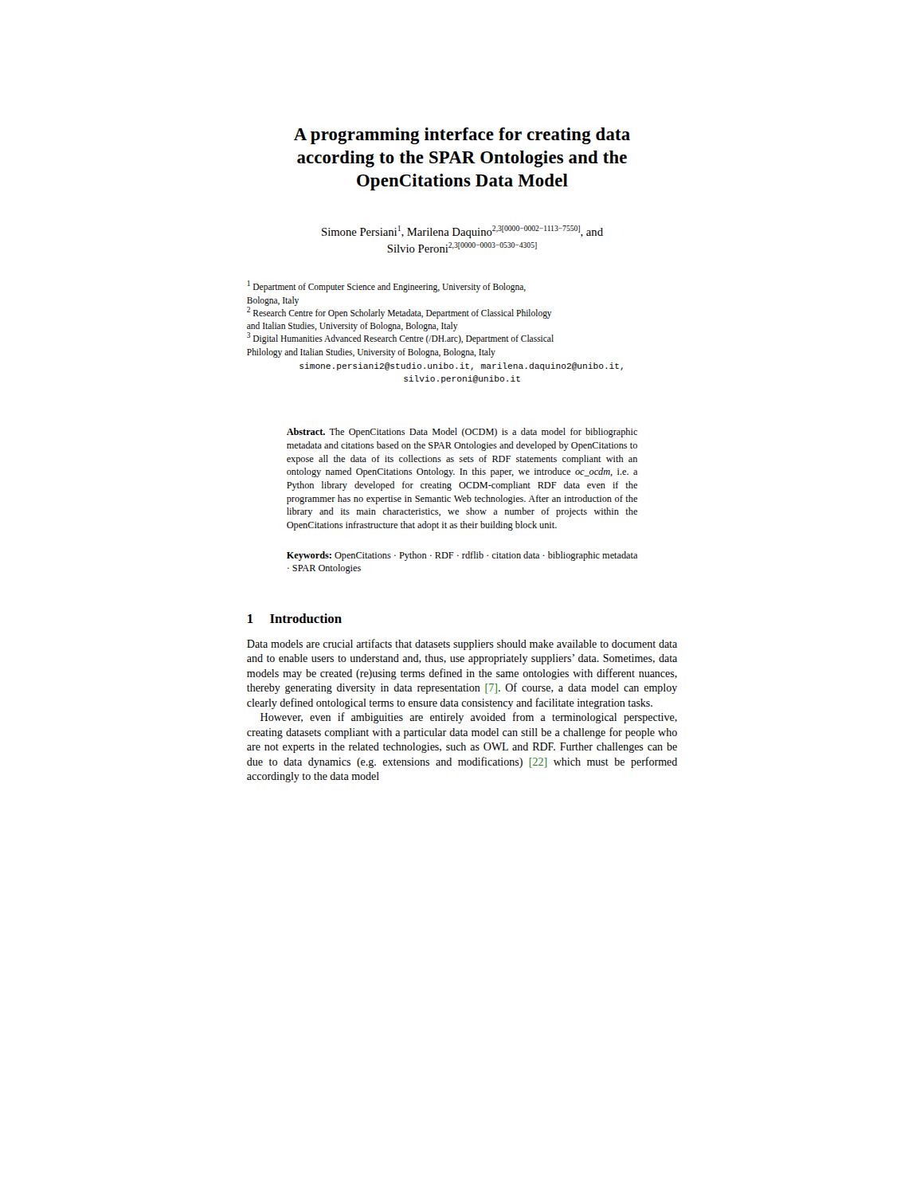A programming interface for creating data
according to the SPAR Ontologies and the
OpenCitations Data Model
Simone Persiani1, Marilena Daquino2,3[0000−0002−1113−7550], and
Silvio Peroni2,3[0000−0003−0530−4305]
1 Department of Computer Science and Engineering, University of Bologna,
Bologna, Italy
2 Research Centre for Open Scholarly Metadata, Department of Classical Philology
and Italian Studies, University of Bologna, Bologna, Italy
3 Digital Humanities Advanced Research Centre (/DH.arc), Department of Classical
Philology and Italian Studies, University of Bologna, Bologna, Italy
simone.persiani2@studio.unibo.it, marilena.daquino2@unibo.it,
silvio.peroni@unibo.it
Abstract. The OpenCitations Data Model (OCDM) is a data model for bibliographic metadata and citations based on the SPAR Ontologies and developed by OpenCitations to expose all the data of its collections as sets of RDF statements compliant with an ontology named OpenCitations Ontology. In this paper, we introduce oc_ocdm, i.e. a Python library developed for creating OCDM-compliant RDF data even if the programmer has no expertise in Semantic Web technologies. After an introduction of the library and its main characteristics, we show a number of projects within the OpenCitations infrastructure that adopt it as their building block unit.
Keywords: OpenCitations · Python · RDF · rdflib · citation data · bibliographic metadata · SPAR Ontologies
1 Introduction
Data models are crucial artifacts that datasets suppliers should make available to document data and to enable users to understand and, thus, use appropriately suppliers’ data. Sometimes, data models may be created (re)using terms defined in the same ontologies with different nuances, thereby generating diversity in data representation [7]. Of course, a data model can employ clearly defined ontological terms to ensure data consistency and facilitate integration tasks.
However, even if ambiguities are entirely avoided from a terminological perspective, creating datasets compliant with a particular data model can still be a challenge for people who are not experts in the related technologies, such as OWL and RDF. Further challenges can be due to data dynamics (e.g. extensions and modifications) [22] which must be performed accordingly to the data model